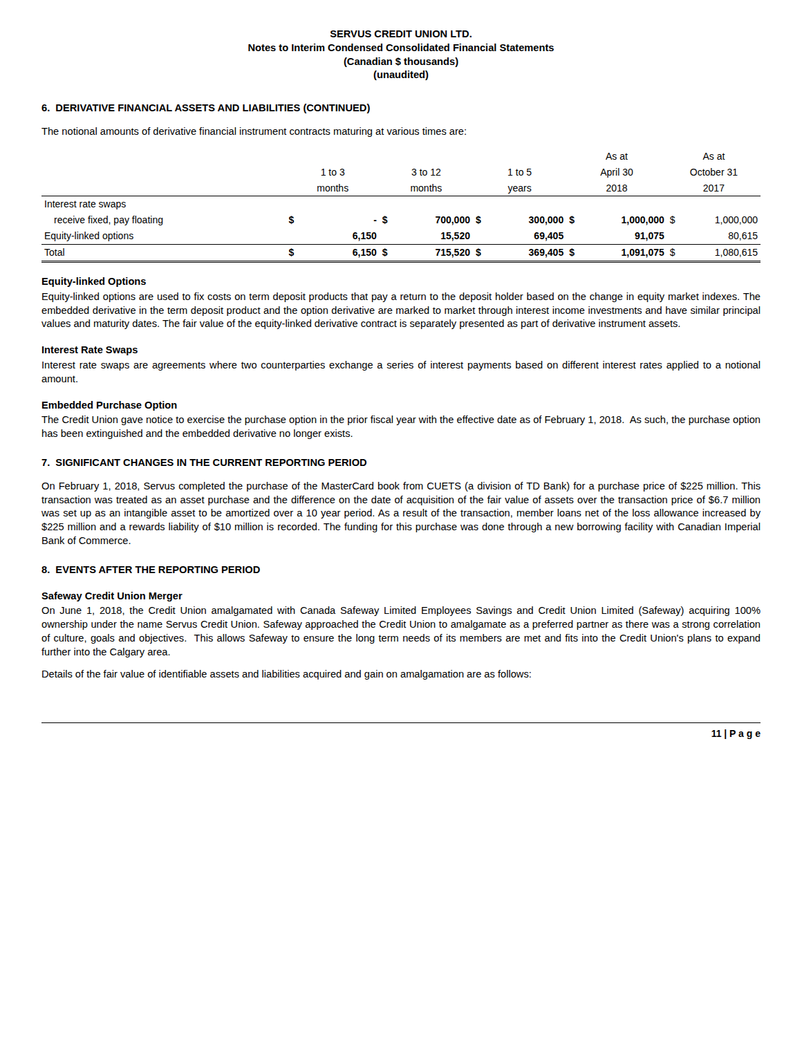SERVUS CREDIT UNION LTD.
Notes to Interim Condensed Consolidated Financial Statements
(Canadian $ thousands)
(unaudited)
6. DERIVATIVE FINANCIAL ASSETS AND LIABILITIES (CONTINUED)
The notional amounts of derivative financial instrument contracts maturing at various times are:
| | | | | As at | As at |
| --- | --- | --- | --- | --- | --- |
| | 1 to 3 | 3 to 12 | 1 to 5 | April 30 | October 31 |
| | months | months | years | 2018 | 2017 |
| Interest rate swaps | | | | | | | | | | |
| receive fixed, pay floating | $ | - | $ | 700,000 | $ | 300,000 | $ | 1,000,000 | $ | 1,000,000 |
| Equity-linked options | | 6,150 | | 15,520 | | 69,405 | | 91,075 | | 80,615 |
| Total | $ | 6,150 | $ | 715,520 | $ | 369,405 | $ | 1,091,075 | $ | 1,080,615 |
Equity-linked Options
Equity-linked options are used to fix costs on term deposit products that pay a return to the deposit holder based on the change in equity market indexes. The embedded derivative in the term deposit product and the option derivative are marked to market through interest income investments and have similar principal values and maturity dates. The fair value of the equity-linked derivative contract is separately presented as part of derivative instrument assets.
Interest Rate Swaps
Interest rate swaps are agreements where two counterparties exchange a series of interest payments based on different interest rates applied to a notional amount.
Embedded Purchase Option
The Credit Union gave notice to exercise the purchase option in the prior fiscal year with the effective date as of February 1, 2018. As such, the purchase option has been extinguished and the embedded derivative no longer exists.
7. SIGNIFICANT CHANGES IN THE CURRENT REPORTING PERIOD
On February 1, 2018, Servus completed the purchase of the MasterCard book from CUETS (a division of TD Bank) for a purchase price of $225 million. This transaction was treated as an asset purchase and the difference on the date of acquisition of the fair value of assets over the transaction price of $6.7 million was set up as an intangible asset to be amortized over a 10 year period. As a result of the transaction, member loans net of the loss allowance increased by $225 million and a rewards liability of $10 million is recorded. The funding for this purchase was done through a new borrowing facility with Canadian Imperial Bank of Commerce.
8. EVENTS AFTER THE REPORTING PERIOD
Safeway Credit Union Merger
On June 1, 2018, the Credit Union amalgamated with Canada Safeway Limited Employees Savings and Credit Union Limited (Safeway) acquiring 100% ownership under the name Servus Credit Union. Safeway approached the Credit Union to amalgamate as a preferred partner as there was a strong correlation of culture, goals and objectives. This allows Safeway to ensure the long term needs of its members are met and fits into the Credit Union's plans to expand further into the Calgary area.
Details of the fair value of identifiable assets and liabilities acquired and gain on amalgamation are as follows:
11 | P a g e